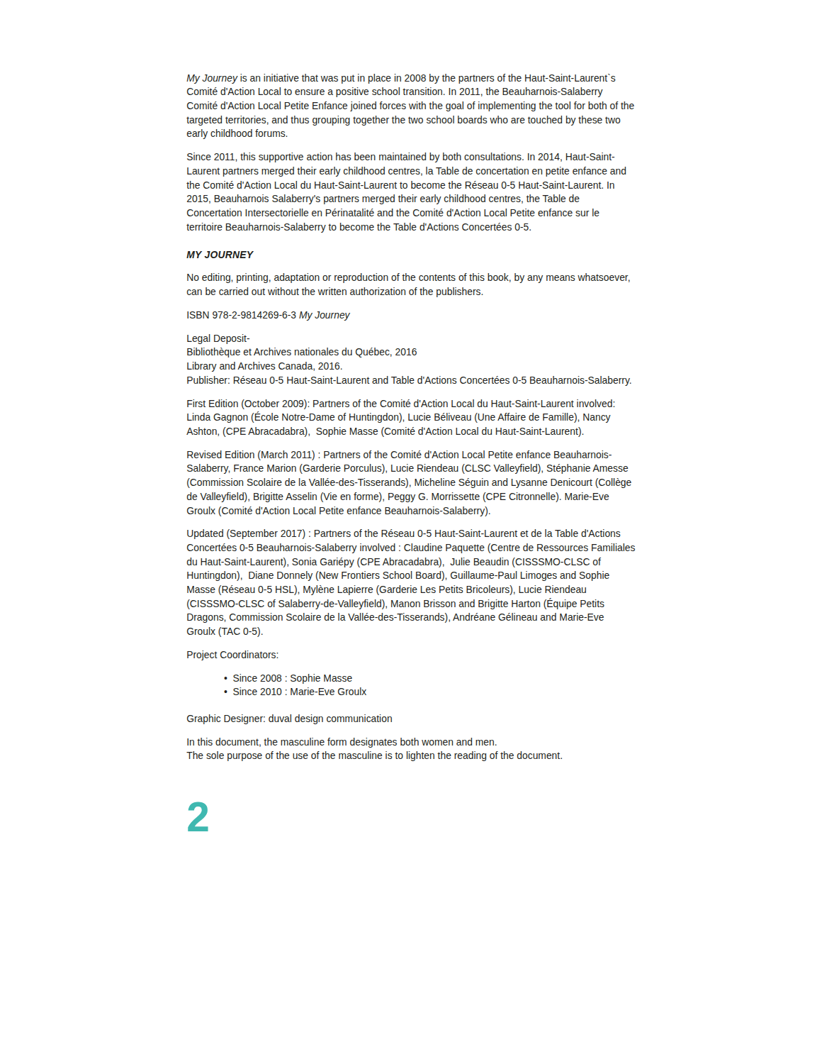My Journey is an initiative that was put in place in 2008 by the partners of the Haut-Saint-Laurent`s Comité d'Action Local to ensure a positive school transition. In 2011, the Beauharnois-Salaberry Comité d'Action Local Petite Enfance joined forces with the goal of implementing the tool for both of the targeted territories, and thus grouping together the two school boards who are touched by these two early childhood forums.
Since 2011, this supportive action has been maintained by both consultations. In 2014, Haut-Saint-Laurent partners merged their early childhood centres, la Table de concertation en petite enfance and the Comité d'Action Local du Haut-Saint-Laurent to become the Réseau 0-5 Haut-Saint-Laurent. In 2015, Beauharnois Salaberry's partners merged their early childhood centres, the Table de Concertation Intersectorielle en Périnatalité and the Comité d'Action Local Petite enfance sur le territoire Beauharnois-Salaberry to become the Table d'Actions Concertées 0-5.
My Journey
No editing, printing, adaptation or reproduction of the contents of this book, by any means whatsoever, can be carried out without the written authorization of the publishers.
ISBN 978-2-9814269-6-3 My Journey
Legal Deposit- Bibliothèque et Archives nationales du Québec, 2016 Library and Archives Canada, 2016. Publisher: Réseau 0-5 Haut-Saint-Laurent and Table d'Actions Concertées 0-5 Beauharnois-Salaberry.
First Edition (October 2009): Partners of the Comité d'Action Local du Haut-Saint-Laurent involved: Linda Gagnon (École Notre-Dame of Huntingdon), Lucie Béliveau (Une Affaire de Famille), Nancy Ashton, (CPE Abracadabra), Sophie Masse (Comité d'Action Local du Haut-Saint-Laurent).
Revised Edition (March 2011) : Partners of the Comité d'Action Local Petite enfance Beauharnois-Salaberry, France Marion (Garderie Porculus), Lucie Riendeau (CLSC Valleyfield), Stéphanie Amesse (Commission Scolaire de la Vallée-des-Tisserands), Micheline Séguin and Lysanne Denicourt (Collège de Valleyfield), Brigitte Asselin (Vie en forme), Peggy G. Morrissette (CPE Citronnelle). Marie-Eve Groulx (Comité d'Action Local Petite enfance Beauharnois-Salaberry).
Updated (September 2017) : Partners of the Réseau 0-5 Haut-Saint-Laurent et de la Table d'Actions Concertées 0-5 Beauharnois-Salaberry involved : Claudine Paquette (Centre de Ressources Familiales du Haut-Saint-Laurent), Sonia Gariépy (CPE Abracadabra), Julie Beaudin (CISSSMO-CLSC of Huntingdon), Diane Donnely (New Frontiers School Board), Guillaume-Paul Limoges and Sophie Masse (Réseau 0-5 HSL), Mylène Lapierre (Garderie Les Petits Bricoleurs), Lucie Riendeau (CISSSMO-CLSC of Salaberry-de-Valleyfield), Manon Brisson and Brigitte Harton (Équipe Petits Dragons, Commission Scolaire de la Vallée-des-Tisserands), Andréane Gélineau and Marie-Eve Groulx (TAC 0-5).
Project Coordinators:
Since 2008 : Sophie Masse
Since 2010 : Marie-Eve Groulx
Graphic Designer: duval design communication
In this document, the masculine form designates both women and men. The sole purpose of the use of the masculine is to lighten the reading of the document.
2